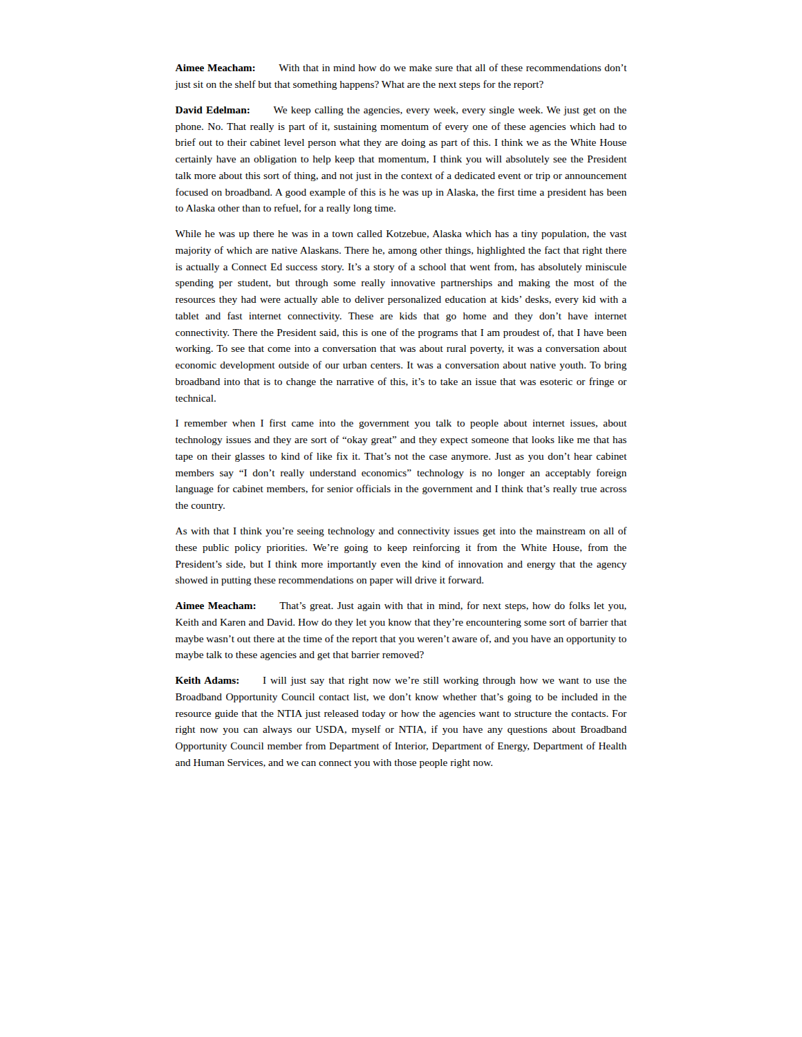Aimee Meacham: With that in mind how do we make sure that all of these recommendations don’t just sit on the shelf but that something happens? What are the next steps for the report?
David Edelman: We keep calling the agencies, every week, every single week. We just get on the phone. No. That really is part of it, sustaining momentum of every one of these agencies which had to brief out to their cabinet level person what they are doing as part of this. I think we as the White House certainly have an obligation to help keep that momentum, I think you will absolutely see the President talk more about this sort of thing, and not just in the context of a dedicated event or trip or announcement focused on broadband. A good example of this is he was up in Alaska, the first time a president has been to Alaska other than to refuel, for a really long time.
While he was up there he was in a town called Kotzebue, Alaska which has a tiny population, the vast majority of which are native Alaskans. There he, among other things, highlighted the fact that right there is actually a Connect Ed success story. It’s a story of a school that went from, has absolutely miniscule spending per student, but through some really innovative partnerships and making the most of the resources they had were actually able to deliver personalized education at kids’ desks, every kid with a tablet and fast internet connectivity. These are kids that go home and they don’t have internet connectivity. There the President said, this is one of the programs that I am proudest of, that I have been working. To see that come into a conversation that was about rural poverty, it was a conversation about economic development outside of our urban centers. It was a conversation about native youth. To bring broadband into that is to change the narrative of this, it’s to take an issue that was esoteric or fringe or technical.
I remember when I first came into the government you talk to people about internet issues, about technology issues and they are sort of “okay great” and they expect someone that looks like me that has tape on their glasses to kind of like fix it. That’s not the case anymore. Just as you don’t hear cabinet members say “I don’t really understand economics” technology is no longer an acceptably foreign language for cabinet members, for senior officials in the government and I think that’s really true across the country.
As with that I think you’re seeing technology and connectivity issues get into the mainstream on all of these public policy priorities. We’re going to keep reinforcing it from the White House, from the President’s side, but I think more importantly even the kind of innovation and energy that the agency showed in putting these recommendations on paper will drive it forward.
Aimee Meacham: That’s great. Just again with that in mind, for next steps, how do folks let you, Keith and Karen and David. How do they let you know that they’re encountering some sort of barrier that maybe wasn’t out there at the time of the report that you weren’t aware of, and you have an opportunity to maybe talk to these agencies and get that barrier removed?
Keith Adams: I will just say that right now we’re still working through how we want to use the Broadband Opportunity Council contact list, we don’t know whether that’s going to be included in the resource guide that the NTIA just released today or how the agencies want to structure the contacts. For right now you can always our USDA, myself or NTIA, if you have any questions about Broadband Opportunity Council member from Department of Interior, Department of Energy, Department of Health and Human Services, and we can connect you with those people right now.